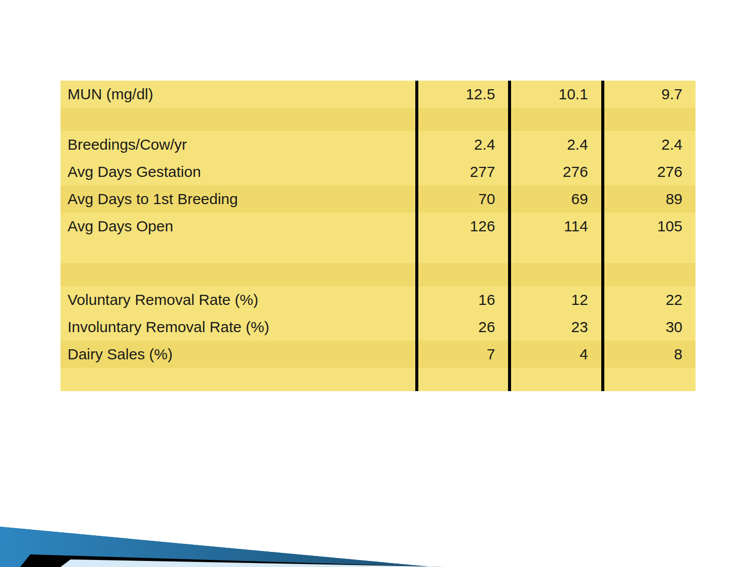| MUN (mg/dl) | 12.5 | 10.1 | 9.7 |
| Breedings/Cow/yr | 2.4 | 2.4 | 2.4 |
| Avg Days Gestation | 277 | 276 | 276 |
| Avg Days to 1st Breeding | 70 | 69 | 89 |
| Avg Days Open | 126 | 114 | 105 |
| Voluntary Removal Rate (%) | 16 | 12 | 22 |
| Involuntary Removal Rate (%) | 26 | 23 | 30 |
| Dairy Sales (%) | 7 | 4 | 8 |